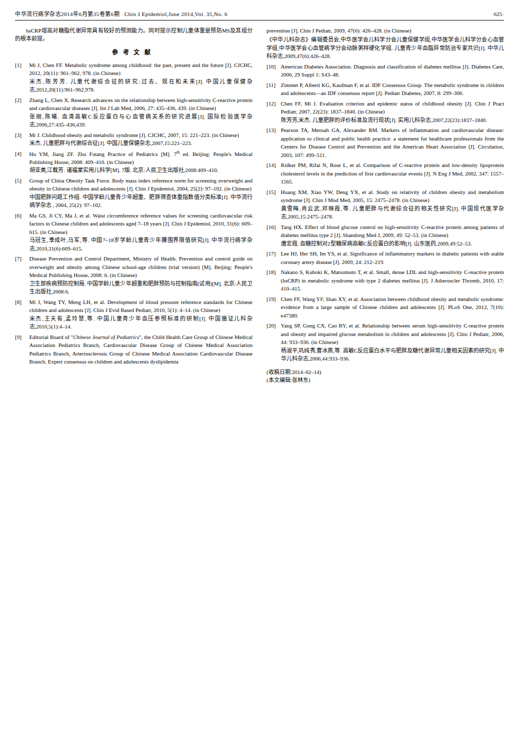中华流行病学杂志2014年6月第35卷第6期 Chin J Epidemiol,June 2014,Vol. 35,No. 6
·625·
hsCRP增高对糖脂代谢异常具有较好的预测能力。同时提示控制儿童体重是预防MS及其组分的根本前提。
参考文献
[1] Mi J, Chen FF. Metabolic syndrome among childhood: the past, present and the future [J]. CJCHC, 2012, 20(11): 961–962, 978. (in Chinese) 米杰,陈芳芳. 儿童代谢综合征的研究:过去、现在和未来[J]. 中国儿童保健杂志,2012,20(11):961–962,978.
[2] Zhang L, Chen X. Research advances on the relationship between high-sensitivity C-reactive protein and cardiovascular diseases [J]. Int J Lab Med, 2006, 27: 435–436, 439. (in Chinese) 张丽,陈曦. 血清高敏C反应蛋白与心血管病关系的研究进展[J]. 国际检验医学杂志,2006,27:435–436,439.
[3] Mi J. Childhood obesity and metabolic syndrome [J]. CJCHC, 2007, 15: 221–223. (in Chinese) 米杰. 儿童肥胖与代谢综合征[J]. 中国儿童保健杂志,2007,15:221–223.
[4] Hu YM, Jiang ZF. Zhu Futang Practice of Pediatrics [M]. 7th ed. Beijing: People's Medical Publishing House, 2008: 409–410. (in Chinese) 胡亚美,江载芳. 诸福棠实用儿科学[M]. 7版. 北京:人民卫生出版社,2008:409–410.
[5] Group of China Obesity Task Force. Body mass index reference norm for screening overweight and obesity in Chinese children and adolescents [J]. Chin J Epidemiol, 2004, 25(2): 97–102. (in Chinese) 中国肥胖问题工作组. 中国学龄儿童青少年超重、肥胖筛查体重指数值分类标准[J]. 中华流行病学杂志 , 2004, 25(2): 97–102.
[6] Ma GS, Ji CY, Ma J, et al. Waist circumference reference values for screening cardiovascular risk factors in Chinese children and adolescents aged 7–18 years [J]. Chin J Epidemiol, 2010, 31(6): 609–615. (in Chinese) 马冠生,季成叶,马军,等. 中国7~18岁学龄儿童青少年腰围界限值研究[J]. 中华流行病学杂志,2010,31(6):609–615.
[7] Disease Prevention and Control Department, Ministry of Health. Prevention and control guide on overweight and obesity among Chinese school-age children (trial version) [M]. Beijing: People's Medical Publishing House, 2008: 6. (in Chinese) 卫生部疾病预防控制局. 中国学龄儿童少年超重和肥胖预防与控制指南(试用)[M]. 北京:人民卫生出版社,2008:6.
[8] Mi J, Wang TY, Meng LH, et al. Development of blood pressure reference standards for Chinese children and adolescents [J]. Chin J Evid Based Pediatr, 2010, 5(1): 4–14. (in Chinese) 米杰,王天有,孟玲慧,等. 中国儿童青少年血压参照标准的研制[J]. 中国循证儿科杂志,2010,5(1):4–14.
[9] Editorial Board of "Chinese Journal of Pediatrics", the Child Health Care Group of Chinese Medical Association Pediatrics Branch, Cardiovascular Disease Group of Chinese Medical Association Pediatrics Branch, Arteriosclerosis Group of Chinese Medical Association Cardiovascular Disease Branch. Expert consensus on children and adolescents dyslipidemia
prevention [J]. Chin J Pediatr, 2009, 47(6): 426–428. (in Chinese)
《中华儿科杂志》编辑委员会,中华医学会儿科学分会儿童保健学组,中华医学会儿科学分会心血管学组,中华医学会心血管病学分会动脉粥样硬化学组. 儿童青少年血脂异常防治专家共识[J]. 中华儿科杂志,2009,47(6):426–428.
[10] American Diabetes Association. Diagnosis and classification of diabetes mellitus [J]. Diabetes Care, 2006, 29 Suppl 1: S43–48.
[11] Zimmet P, Alberti KG, Kaufman F, et al. IDF Consensus Group. The metabolic syndrome in children and adolescents—an IDF consensus report [J]. Pediatr Diabetes, 2007, 8: 299–306.
[12] Chen FF, Mi J. Evaluation criterion and epidemic status of childhood obesity [J]. Chin J Pract Pediatr, 2007, 22(23): 1837–1840. (in Chinese) 陈芳芳,米杰. 儿童肥胖的评价标准及流行现状[J]. 实用儿科杂志,2007,22(23):1837–1840.
[13] Pearson TA, Mensah GA, Alexander RM. Markers of inflammation and cardiovascular disease: application to clinical and public health practice: a statement for healthcare professionals from the Centers for Disease Control and Prevention and the American Heart Association [J]. Circulation, 2003, 107: 499–511.
[14] Ridker PM, Rifai N, Rose L, et al. Comparison of C-reactive protein and low-density lipoprotein cholesterol levels in the prediction of first cardiovascular events [J]. N Eng J Med, 2002, 347: 1557–1565.
[15] Huang XM, Xiao YW, Deng YX, et al. Study on relativity of children obesity and metabolism syndrome [J]. Chin J Mod Med, 2005, 15: 2475–2478. (in Chinese) 黄雪梅,肖云武,邓映霞,等. 儿童肥胖与代谢综合征的相关性研究[J]. 中国现代医学杂志,2005,15:2475–2478.
[16] Tang HX. Effect of blood glucose control on high-sensitivity C-reactive protein among patients of diabetes mellitus type 2 [J]. Shandong Med J, 2009, 49: 52–53. (in Chinese) 唐宏霞. 血糖控制对2型糖尿病高敏C反应蛋白的影响[J]. 山东医药,2009,49:52–53.
[17] Lee HJ, Her SH, Im YS, et al. Significance of inflammatory markers in diabetic patients with stable coronary artery disease [J]. 2009, 24: 212–219.
[18] Nakano S, Kuboki K, Matsumoto T, et al. Small, dense LDL and high-sensitivity C-reactive protein (hsCRP) in metabolic syndrome with type 2 diabetes mellitus [J]. J Atheroscler Thromb, 2010, 17: 410–415.
[19] Chen FF, Wang YF, Shan XY, et al. Association between childhood obesity and metabolic syndrome: evidence from a large sample of Chinese children and adolescents [J]. PLoS One, 2012, 7(10): e47380.
[20] Yang SP, Gong CX, Cao BY, et al. Relationship between serum high-sensitivity C-reactive protein and obesity and impaired glucose metabolism in children and adolescents [J]. Chin J Pediatr, 2006, 44: 933–936. (in Chinese) 杨淑平,巩纯秀,曹冰燕,等. 高敏C反应蛋白水平与肥胖及糖代谢异常儿童相关因素的研究[J]. 中华儿科杂志,2006,44:933–936.
(收稿日期:2014–02–14)
(本文编辑:张林东)